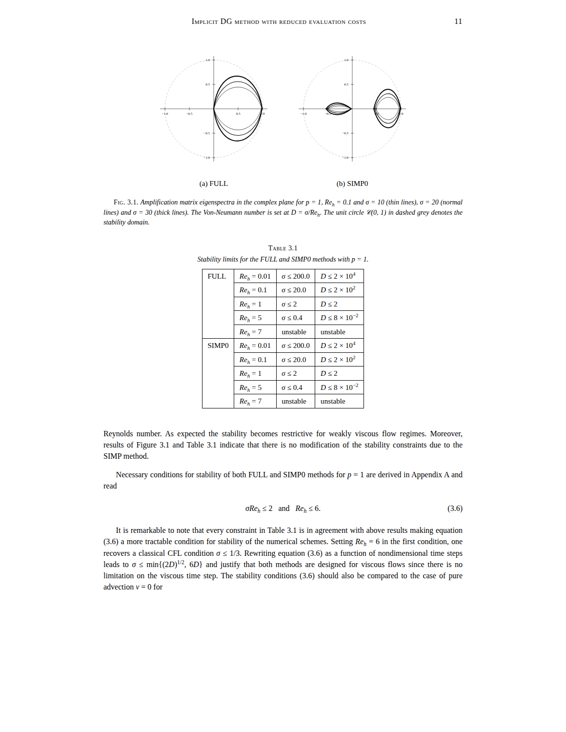Implicit DG method with reduced evaluation costs 11
−1.0 −0.5 0.5 1.0 1.0 0.5 −0.5 −1.0
(a) FULL
−1.0 −0.5 0.5 1.0 1.0 0.5 −0.5 −1.0
(b) SIMP0
Fig. 3.1. Amplification matrix eigenspectra in the complex plane for p = 1, Reh = 0.1 and σ = 10 (thin lines), σ = 20 (normal lines) and σ = 30 (thick lines). The Von-Neumann number is set at D = σ/Reh. The unit circle 𝒞(0, 1) in dashed grey denotes the stability domain.
Table 3.1 Stability limits for the FULL and SIMP0 methods with p = 1.
| FULL | Re h = 0.01 | σ ≤ 200.0 | D ≤ 2 × 10 4 |
| Re h = 0.1 | σ ≤ 20.0 | D ≤ 2 × 10 2 |
| Re h = 1 | σ ≤ 2 | D ≤ 2 |
| Re h = 5 | σ ≤ 0.4 | D ≤ 8 × 10 −2 |
| Re h = 7 | unstable | unstable |
| SIMP0 | Re h = 0.01 | σ ≤ 200.0 | D ≤ 2 × 10 4 |
| Re h = 0.1 | σ ≤ 20.0 | D ≤ 2 × 10 2 |
| Re h = 1 | σ ≤ 2 | D ≤ 2 |
| Re h = 5 | σ ≤ 0.4 | D ≤ 8 × 10 −2 |
| Re h = 7 | unstable | unstable |
Reynolds number. As expected the stability becomes restrictive for weakly viscous flow regimes. Moreover, results of Figure 3.1 and Table 3.1 indicate that there is no modification of the stability constraints due to the SIMP method.
Necessary conditions for stability of both FULL and SIMP0 methods for p = 1 are derived in Appendix A and read
σReh ≤ 2 and Reh ≤ 6.
(3.6)
It is remarkable to note that every constraint in Table 3.1 is in agreement with above results making equation (3.6) a more tractable condition for stability of the numerical schemes. Setting Reh = 6 in the first condition, one recovers a classical CFL condition σ ≤ 1/3. Rewriting equation (3.6) as a function of nondimensional time steps leads to σ ≤ min{(2D)1/2, 6D} and justify that both methods are designed for viscous flows since there is no limitation on the viscous time step. The stability conditions (3.6) should also be compared to the case of pure advection ν = 0 for